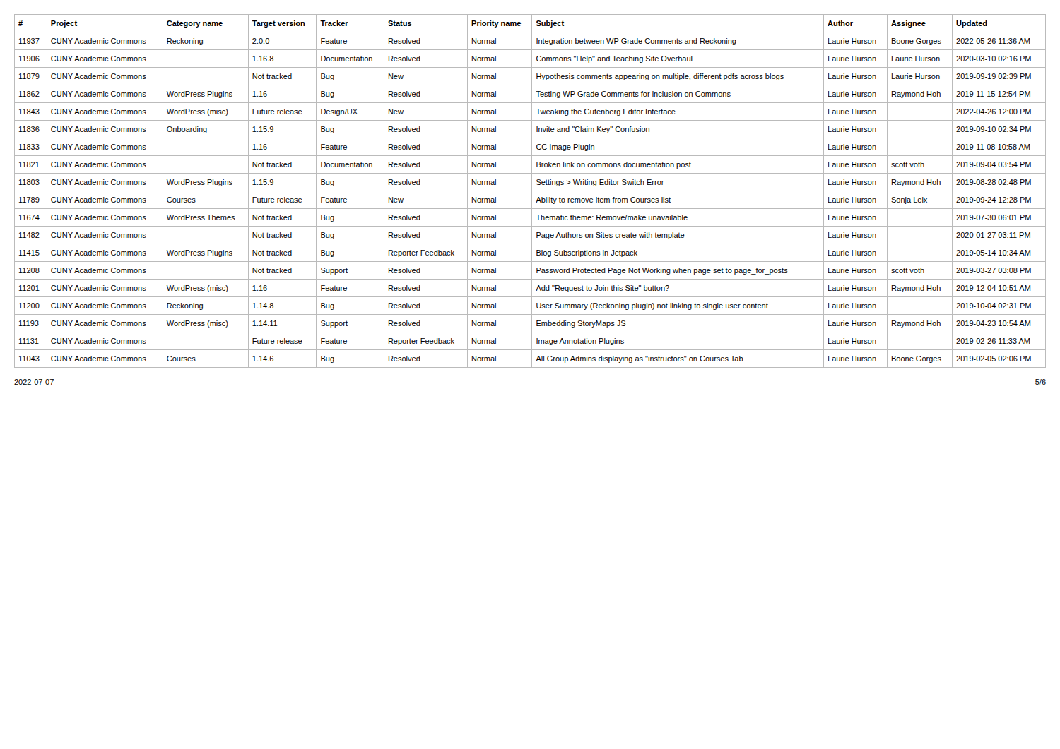| # | Project | Category name | Target version | Tracker | Status | Priority name | Subject | Author | Assignee | Updated |
| --- | --- | --- | --- | --- | --- | --- | --- | --- | --- | --- |
| 11937 | CUNY Academic Commons | Reckoning | 2.0.0 | Feature | Resolved | Normal | Integration between WP Grade Comments and Reckoning | Laurie Hurson | Boone Gorges | 2022-05-26 11:36 AM |
| 11906 | CUNY Academic Commons | | 1.16.8 | Documentation | Resolved | Normal | Commons "Help" and Teaching Site Overhaul | Laurie Hurson | Laurie Hurson | 2020-03-10 02:16 PM |
| 11879 | CUNY Academic Commons | | Not tracked | Bug | New | Normal | Hypothesis comments appearing on multiple, different pdfs across blogs | Laurie Hurson | Laurie Hurson | 2019-09-19 02:39 PM |
| 11862 | CUNY Academic Commons | WordPress Plugins | 1.16 | Bug | Resolved | Normal | Testing WP Grade Comments for inclusion on Commons | Laurie Hurson | Raymond Hoh | 2019-11-15 12:54 PM |
| 11843 | CUNY Academic Commons | WordPress (misc) | Future release | Design/UX | New | Normal | Tweaking the Gutenberg Editor Interface | Laurie Hurson | | 2022-04-26 12:00 PM |
| 11836 | CUNY Academic Commons | Onboarding | 1.15.9 | Bug | Resolved | Normal | Invite and "Claim Key" Confusion | Laurie Hurson | | 2019-09-10 02:34 PM |
| 11833 | CUNY Academic Commons | | 1.16 | Feature | Resolved | Normal | CC Image Plugin | Laurie Hurson | | 2019-11-08 10:58 AM |
| 11821 | CUNY Academic Commons | | Not tracked | Documentation | Resolved | Normal | Broken link on commons documentation post | Laurie Hurson | scott voth | 2019-09-04 03:54 PM |
| 11803 | CUNY Academic Commons | WordPress Plugins | 1.15.9 | Bug | Resolved | Normal | Settings > Writing Editor Switch Error | Laurie Hurson | Raymond Hoh | 2019-08-28 02:48 PM |
| 11789 | CUNY Academic Commons | Courses | Future release | Feature | New | Normal | Ability to remove item from Courses list | Laurie Hurson | Sonja Leix | 2019-09-24 12:28 PM |
| 11674 | CUNY Academic Commons | WordPress Themes | Not tracked | Bug | Resolved | Normal | Thematic theme: Remove/make unavailable | Laurie Hurson | | 2019-07-30 06:01 PM |
| 11482 | CUNY Academic Commons | | Not tracked | Bug | Resolved | Normal | Page Authors on Sites create with template | Laurie Hurson | | 2020-01-27 03:11 PM |
| 11415 | CUNY Academic Commons | WordPress Plugins | Not tracked | Bug | Reporter Feedback | Normal | Blog Subscriptions in Jetpack | Laurie Hurson | | 2019-05-14 10:34 AM |
| 11208 | CUNY Academic Commons | | Not tracked | Support | Resolved | Normal | Password Protected Page Not Working when page set to page_for_posts | Laurie Hurson | scott voth | 2019-03-27 03:08 PM |
| 11201 | CUNY Academic Commons | WordPress (misc) | 1.16 | Feature | Resolved | Normal | Add "Request to Join this Site" button? | Laurie Hurson | Raymond Hoh | 2019-12-04 10:51 AM |
| 11200 | CUNY Academic Commons | Reckoning | 1.14.8 | Bug | Resolved | Normal | User Summary (Reckoning plugin) not linking to single user content | Laurie Hurson | | 2019-10-04 02:31 PM |
| 11193 | CUNY Academic Commons | WordPress (misc) | 1.14.11 | Support | Resolved | Normal | Embedding StoryMaps JS | Laurie Hurson | Raymond Hoh | 2019-04-23 10:54 AM |
| 11131 | CUNY Academic Commons | | Future release | Feature | Reporter Feedback | Normal | Image Annotation Plugins | Laurie Hurson | | 2019-02-26 11:33 AM |
| 11043 | CUNY Academic Commons | Courses | 1.14.6 | Bug | Resolved | Normal | All Group Admins displaying as "instructors" on Courses Tab | Laurie Hurson | Boone Gorges | 2019-02-05 02:06 PM |
2022-07-07 5/6